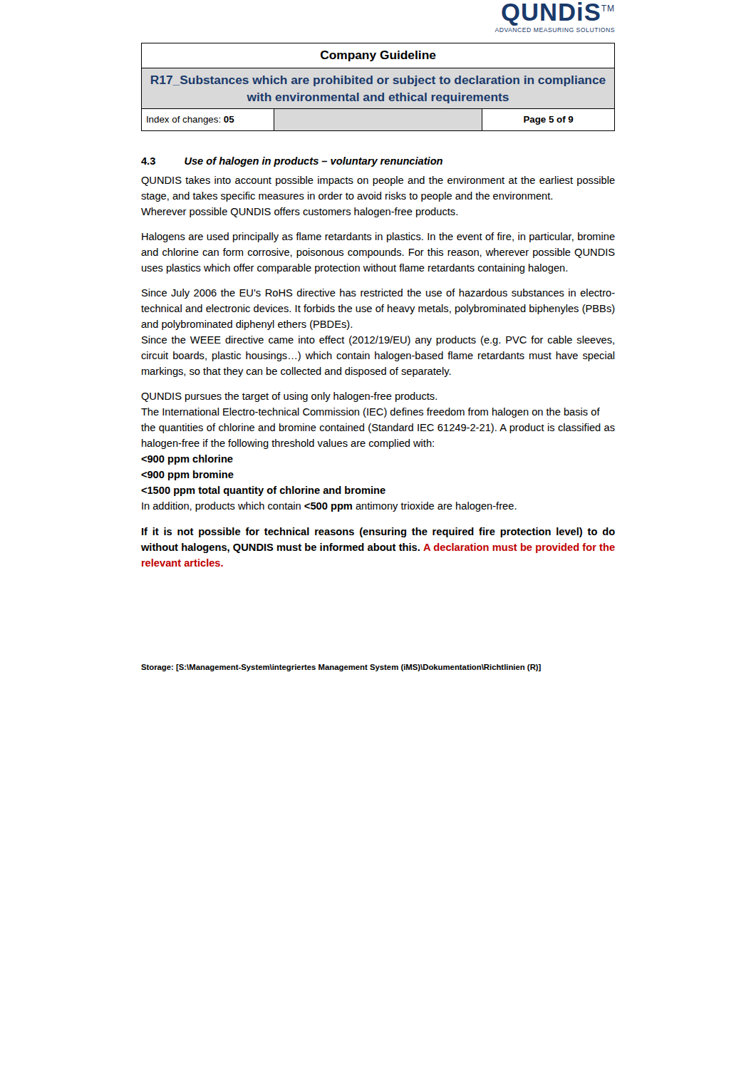QUNDiSTM
ADVANCED MEASURING SOLUTIONS
| Company Guideline |
| R17_Substances which are prohibited or subject to declaration in compliance with environmental and ethical requirements |
| Index of changes: 05 | | Page 5 of 9 |
4.3 Use of halogen in products – voluntary renunciation
QUNDIS takes into account possible impacts on people and the environment at the earliest possible stage, and takes specific measures in order to avoid risks to people and the environment.
Wherever possible QUNDIS offers customers halogen-free products.
Halogens are used principally as flame retardants in plastics. In the event of fire, in particular, bromine and chlorine can form corrosive, poisonous compounds. For this reason, wherever possible QUNDIS uses plastics which offer comparable protection without flame retardants containing halogen.
Since July 2006 the EU’s RoHS directive has restricted the use of hazardous substances in electro-technical and electronic devices. It forbids the use of heavy metals, polybrominated biphenyles (PBBs) and polybrominated diphenyl ethers (PBDEs).
Since the WEEE directive came into effect (2012/19/EU) any products (e.g. PVC for cable sleeves, circuit boards, plastic housings…) which contain halogen-based flame retardants must have special markings, so that they can be collected and disposed of separately.
QUNDIS pursues the target of using only halogen-free products.
The International Electro-technical Commission (IEC) defines freedom from halogen on the basis of
the quantities of chlorine and bromine contained (Standard IEC 61249-2-21). A product is classified as halogen-free if the following threshold values are complied with:
<900 ppm chlorine
<900 ppm bromine
<1500 ppm total quantity of chlorine and bromine
In addition, products which contain <500 ppm antimony trioxide are halogen-free.
If it is not possible for technical reasons (ensuring the required fire protection level) to do without halogens, QUNDIS must be informed about this. A declaration must be provided for the relevant articles.
Storage: [S:\Management-System\integriertes Management System (iMS)\Dokumentation\Richtlinien (R)]